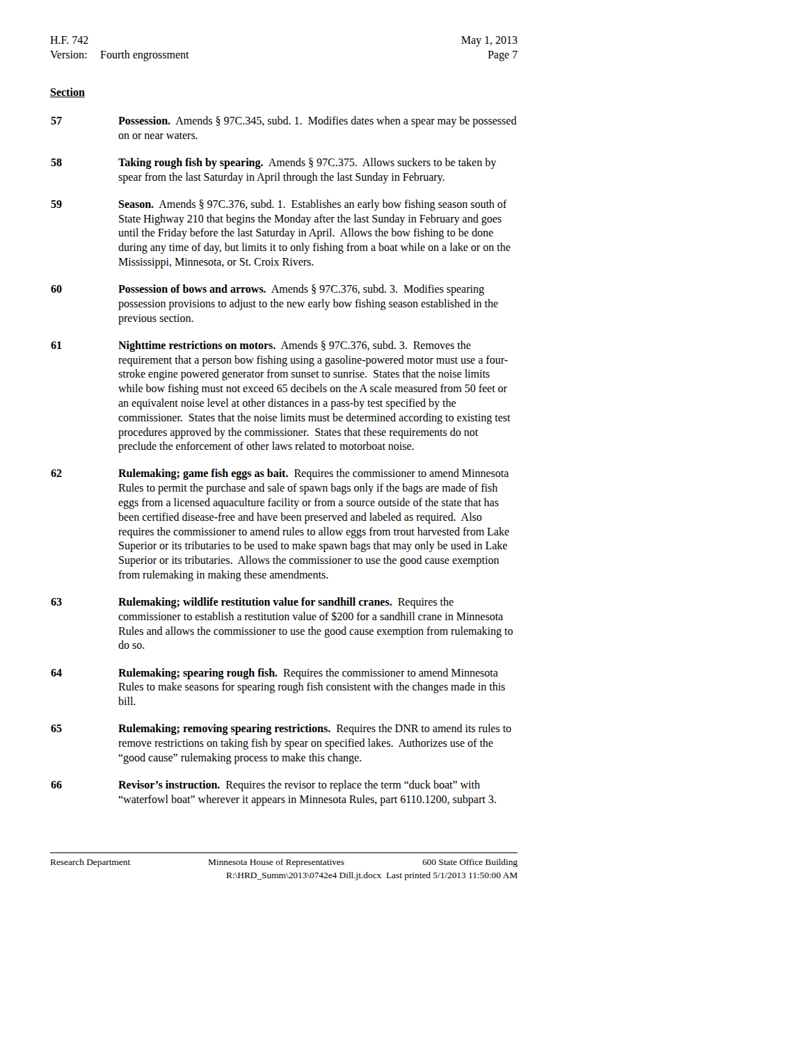H.F. 742
Version: Fourth engrossment
May 1, 2013
Page 7
Section
| 57 | Possession. Amends § 97C.345, subd. 1. Modifies dates when a spear may be possessed on or near waters. |
| 58 | Taking rough fish by spearing. Amends § 97C.375. Allows suckers to be taken by spear from the last Saturday in April through the last Sunday in February. |
| 59 | Season. Amends § 97C.376, subd. 1. Establishes an early bow fishing season south of State Highway 210 that begins the Monday after the last Sunday in February and goes until the Friday before the last Saturday in April. Allows the bow fishing to be done during any time of day, but limits it to only fishing from a boat while on a lake or on the Mississippi, Minnesota, or St. Croix Rivers. |
| 60 | Possession of bows and arrows. Amends § 97C.376, subd. 3. Modifies spearing possession provisions to adjust to the new early bow fishing season established in the previous section. |
| 61 | Nighttime restrictions on motors. Amends § 97C.376, subd. 3. Removes the requirement that a person bow fishing using a gasoline-powered motor must use a four-stroke engine powered generator from sunset to sunrise. States that the noise limits while bow fishing must not exceed 65 decibels on the A scale measured from 50 feet or an equivalent noise level at other distances in a pass-by test specified by the commissioner. States that the noise limits must be determined according to existing test procedures approved by the commissioner. States that these requirements do not preclude the enforcement of other laws related to motorboat noise. |
| 62 | Rulemaking; game fish eggs as bait. Requires the commissioner to amend Minnesota Rules to permit the purchase and sale of spawn bags only if the bags are made of fish eggs from a licensed aquaculture facility or from a source outside of the state that has been certified disease-free and have been preserved and labeled as required. Also requires the commissioner to amend rules to allow eggs from trout harvested from Lake Superior or its tributaries to be used to make spawn bags that may only be used in Lake Superior or its tributaries. Allows the commissioner to use the good cause exemption from rulemaking in making these amendments. |
| 63 | Rulemaking; wildlife restitution value for sandhill cranes. Requires the commissioner to establish a restitution value of $200 for a sandhill crane in Minnesota Rules and allows the commissioner to use the good cause exemption from rulemaking to do so. |
| 64 | Rulemaking; spearing rough fish. Requires the commissioner to amend Minnesota Rules to make seasons for spearing rough fish consistent with the changes made in this bill. |
| 65 | Rulemaking; removing spearing restrictions. Requires the DNR to amend its rules to remove restrictions on taking fish by spear on specified lakes. Authorizes use of the “good cause” rulemaking process to make this change. |
| 66 | Revisor’s instruction. Requires the revisor to replace the term “duck boat” with “waterfowl boat” wherever it appears in Minnesota Rules, part 6110.1200, subpart 3. |
Research Department Minnesota House of Representatives 600 State Office Building
R:\HRD_Summ\2013\0742e4 Dill.jt.docx Last printed 5/1/2013 11:50:00 AM